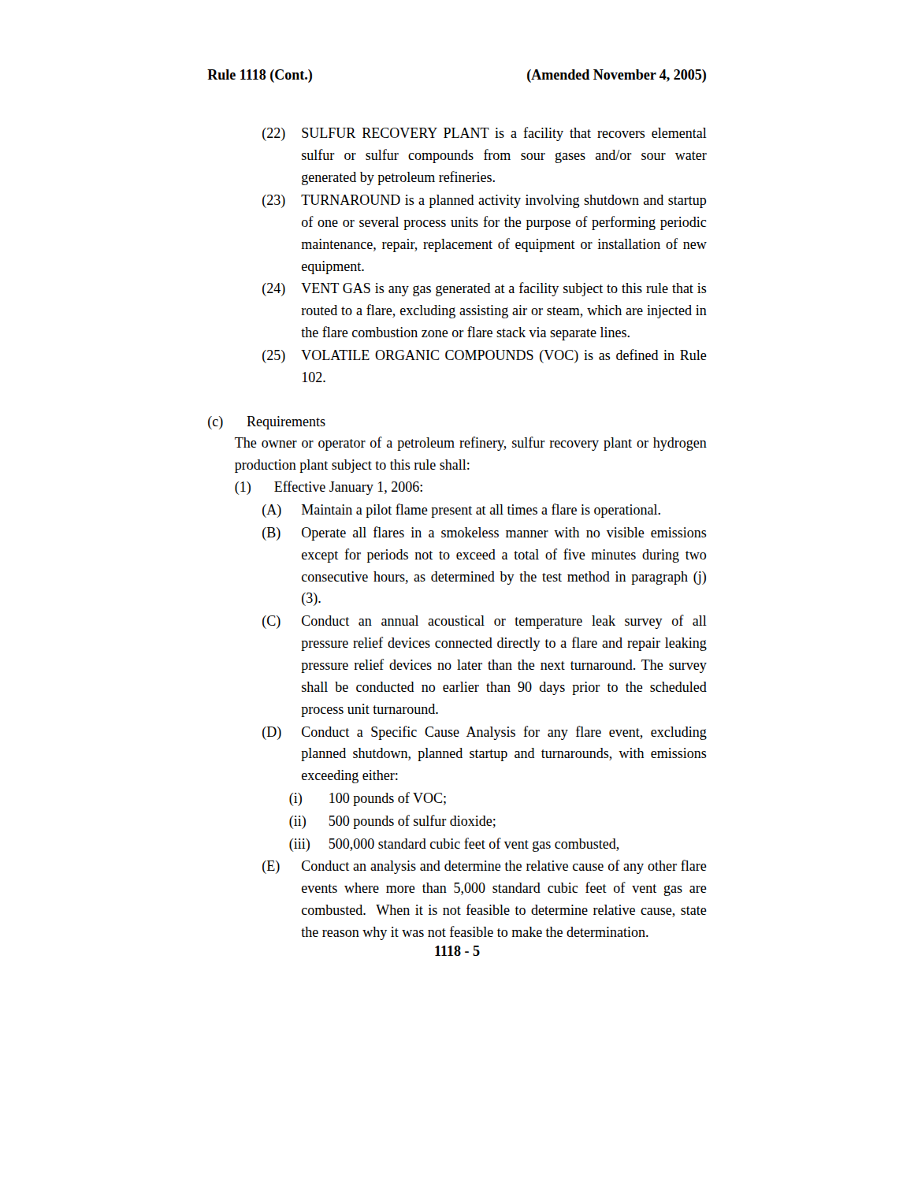Rule 1118 (Cont.)
(Amended November 4, 2005)
(22)
SULFUR RECOVERY PLANT is a facility that recovers elemental sulfur or sulfur compounds from sour gases and/or sour water generated by petroleum refineries.
(23)
TURNAROUND is a planned activity involving shutdown and startup of one or several process units for the purpose of performing periodic maintenance, repair, replacement of equipment or installation of new equipment.
(24)
VENT GAS is any gas generated at a facility subject to this rule that is routed to a flare, excluding assisting air or steam, which are injected in the flare combustion zone or flare stack via separate lines.
(25)
VOLATILE ORGANIC COMPOUNDS (VOC) is as defined in Rule 102.
(c)
Requirements
The owner or operator of a petroleum refinery, sulfur recovery plant or hydrogen production plant subject to this rule shall:
(1)
Effective January 1, 2006:
(A)
Maintain a pilot flame present at all times a flare is operational.
(B)
Operate all flares in a smokeless manner with no visible emissions except for periods not to exceed a total of five minutes during two consecutive hours, as determined by the test method in paragraph (j)(3).
(C)
Conduct an annual acoustical or temperature leak survey of all pressure relief devices connected directly to a flare and repair leaking pressure relief devices no later than the next turnaround. The survey shall be conducted no earlier than 90 days prior to the scheduled process unit turnaround.
(D)
Conduct a Specific Cause Analysis for any flare event, excluding planned shutdown, planned startup and turnarounds, with emissions exceeding either:
(i)
100 pounds of VOC;
(ii)
500 pounds of sulfur dioxide;
(iii)
500,000 standard cubic feet of vent gas combusted,
(E)
Conduct an analysis and determine the relative cause of any other flare events where more than 5,000 standard cubic feet of vent gas are combusted. When it is not feasible to determine relative cause, state the reason why it was not feasible to make the determination.
1118 - 5